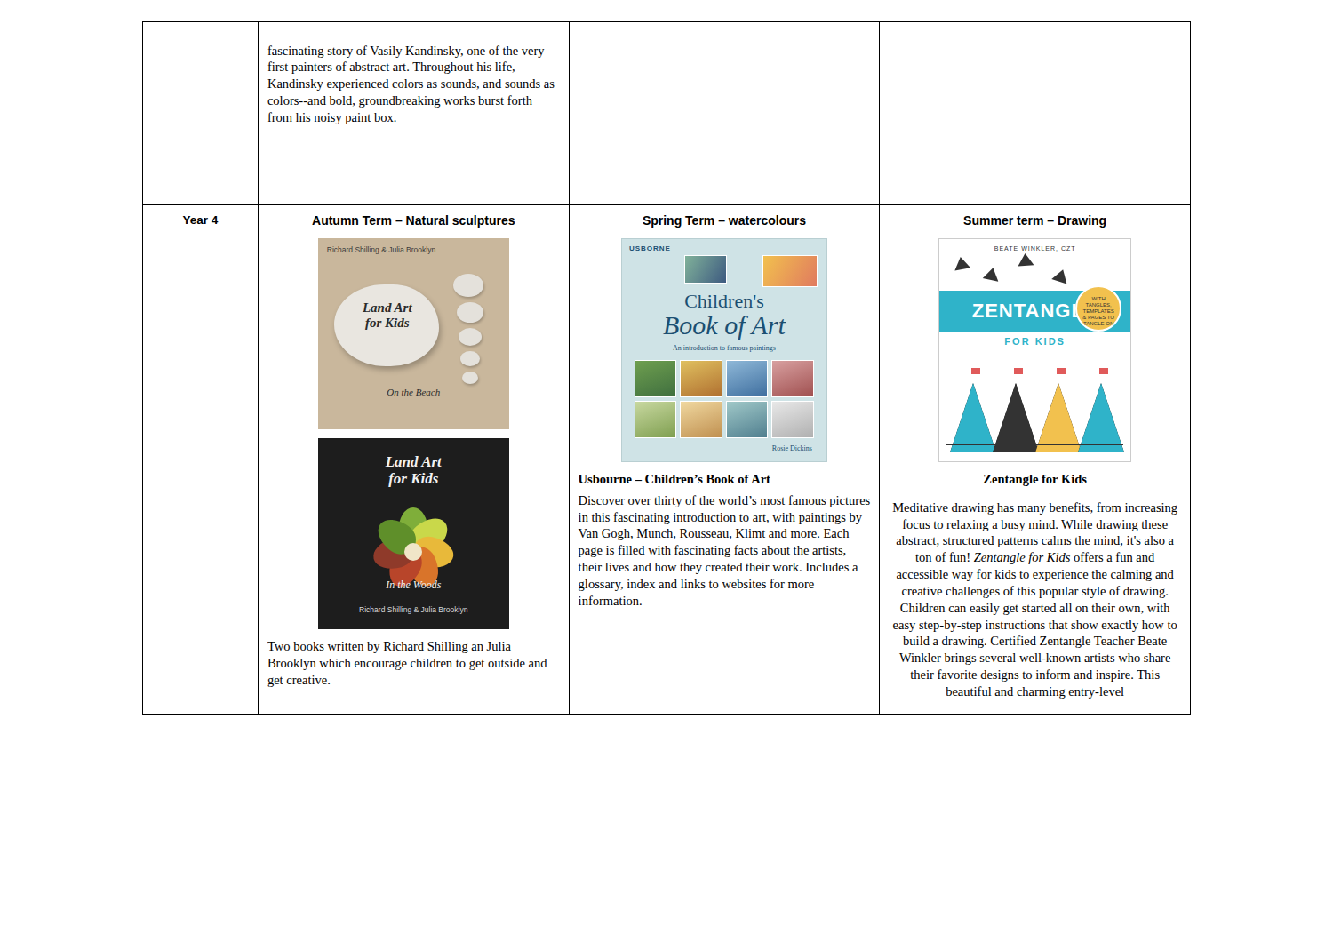| | fascinating story of Vasily Kandinsky, one of the very first painters of abstract art. Throughout his life, Kandinsky experienced colors as sounds, and sounds as colors--and bold, groundbreaking works burst forth from his noisy paint box. | | |
| Year 4 | Autumn Term – Natural sculptures Richard Shilling & Julia Brooklyn Land Art for Kids On the Beach Land Art for Kids In the Woods Richard Shilling & Julia Brooklyn Two books written by Richard Shilling an Julia Brooklyn which encourage children to get outside and get creative. | Spring Term – watercolours USBORNE Children's Book of Art An introduction to famous paintings Rosie Dickins Usbourne – Children’s Book of Art Discover over thirty of the world’s most famous pictures in this fascinating introduction to art, with paintings by Van Gogh, Munch, Rousseau, Klimt and more. Each page is filled with fascinating facts about the artists, their lives and how they created their work. Includes a glossary, index and links to websites for more information. | Summer term – Drawing BEATE WINKLER, CZT ZENTANGLE WITH TANGLES, TEMPLATES & PAGES TO TANGLE ON FOR KIDS Zentangle for Kids Meditative drawing has many benefits, from increasing focus to relaxing a busy mind. While drawing these abstract, structured patterns calms the mind, it's also a ton of fun! Zentangle for Kids offers a fun and accessible way for kids to experience the calming and creative challenges of this popular style of drawing. Children can easily get started all on their own, with easy step-by-step instructions that show exactly how to build a drawing. Certified Zentangle Teacher Beate Winkler brings several well-known artists who share their favorite designs to inform and inspire. This beautiful and charming entry-level |